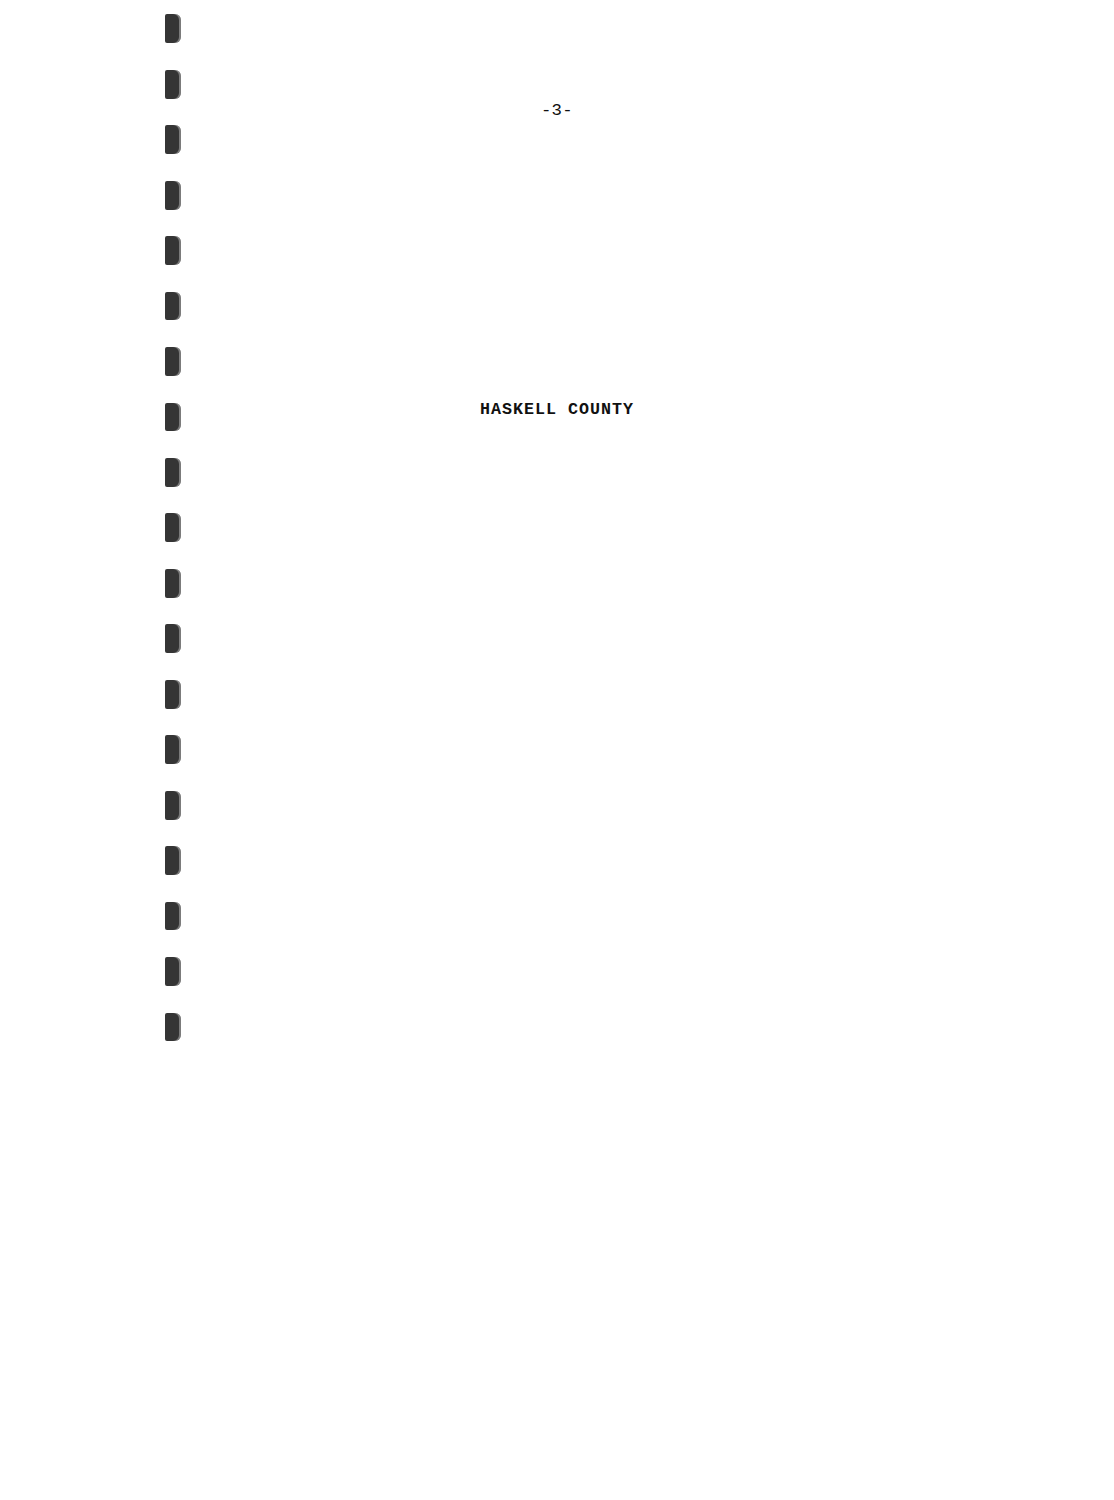-3-
HASKELL COUNTY